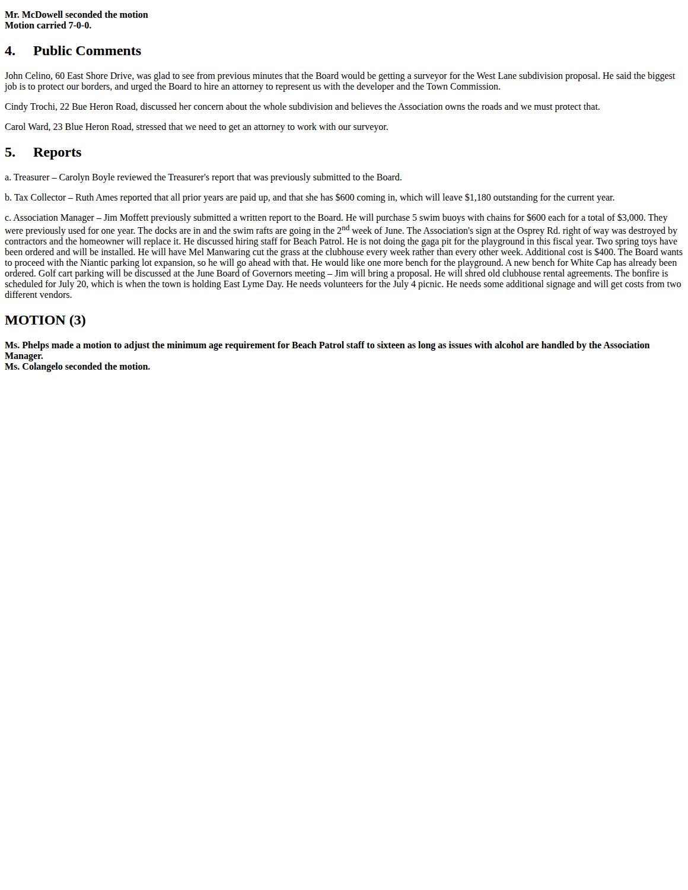Mr. McDowell seconded the motion
Motion carried 7-0-0.
4. Public Comments
John Celino, 60 East Shore Drive, was glad to see from previous minutes that the Board would be getting a surveyor for the West Lane subdivision proposal. He said the biggest job is to protect our borders, and urged the Board to hire an attorney to represent us with the developer and the Town Commission.
Cindy Trochi, 22 Bue Heron Road, discussed her concern about the whole subdivision and believes the Association owns the roads and we must protect that.
Carol Ward, 23 Blue Heron Road, stressed that we need to get an attorney to work with our surveyor.
5. Reports
a. Treasurer – Carolyn Boyle reviewed the Treasurer's report that was previously submitted to the Board.
b. Tax Collector – Ruth Ames reported that all prior years are paid up, and that she has $600 coming in, which will leave $1,180 outstanding for the current year.
c. Association Manager – Jim Moffett previously submitted a written report to the Board. He will purchase 5 swim buoys with chains for $600 each for a total of $3,000. They were previously used for one year. The docks are in and the swim rafts are going in the 2nd week of June. The Association's sign at the Osprey Rd. right of way was destroyed by contractors and the homeowner will replace it. He discussed hiring staff for Beach Patrol. He is not doing the gaga pit for the playground in this fiscal year. Two spring toys have been ordered and will be installed. He will have Mel Manwaring cut the grass at the clubhouse every week rather than every other week. Additional cost is $400. The Board wants to proceed with the Niantic parking lot expansion, so he will go ahead with that. He would like one more bench for the playground. A new bench for White Cap has already been ordered. Golf cart parking will be discussed at the June Board of Governors meeting – Jim will bring a proposal. He will shred old clubhouse rental agreements. The bonfire is scheduled for July 20, which is when the town is holding East Lyme Day. He needs volunteers for the July 4 picnic. He needs some additional signage and will get costs from two different vendors.
MOTION (3)
Ms. Phelps made a motion to adjust the minimum age requirement for Beach Patrol staff to sixteen as long as issues with alcohol are handled by the Association Manager.
Ms. Colangelo seconded the motion.